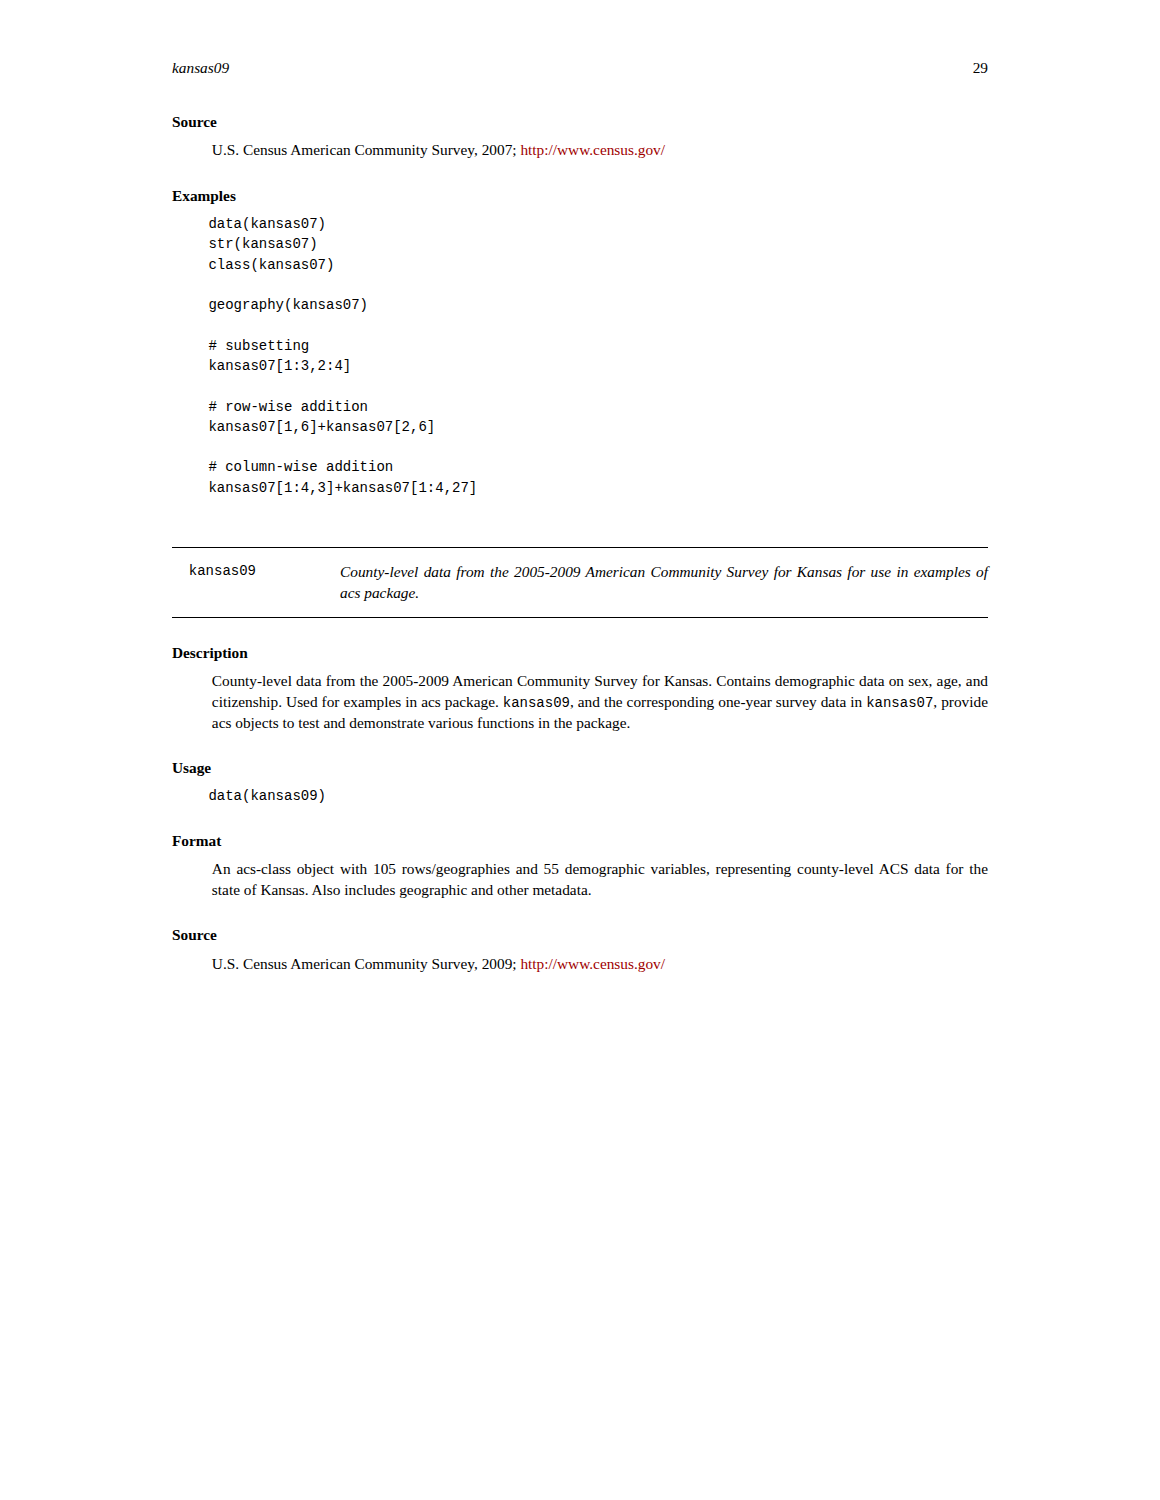kansas09 29
Source
U.S. Census American Community Survey, 2007; http://www.census.gov/
Examples
data(kansas07)
str(kansas07)
class(kansas07)

geography(kansas07)

# subsetting
kansas07[1:3,2:4]

# row-wise addition
kansas07[1,6]+kansas07[2,6]

# column-wise addition
kansas07[1:4,3]+kansas07[1:4,27]
kansas09
County-level data from the 2005-2009 American Community Survey for Kansas for use in examples of acs package.
Description
County-level data from the 2005-2009 American Community Survey for Kansas. Contains demographic data on sex, age, and citizenship. Used for examples in acs package. kansas09, and the corresponding one-year survey data in kansas07, provide acs objects to test and demonstrate various functions in the package.
Usage
data(kansas09)
Format
An acs-class object with 105 rows/geographies and 55 demographic variables, representing county-level ACS data for the state of Kansas. Also includes geographic and other metadata.
Source
U.S. Census American Community Survey, 2009; http://www.census.gov/